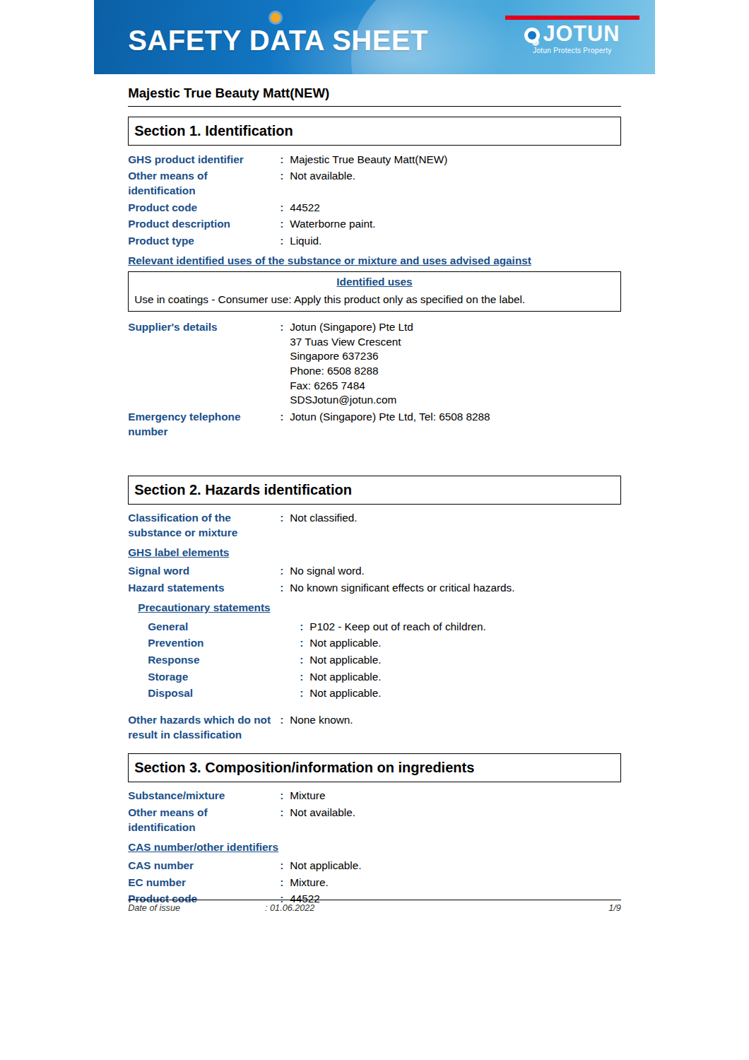SAFETY DATA SHEET
JOTUN
Jotun Protects Property
Majestic True Beauty Matt(NEW)
Section 1. Identification
| GHS product identifier | : | Majestic True Beauty Matt(NEW) |
| Other means of identification | : | Not available. |
| Product code | : | 44522 |
| Product description | : | Waterborne paint. |
| Product type | : | Liquid. |
Relevant identified uses of the substance or mixture and uses advised against
Identified uses
Use in coatings - Consumer use: Apply this product only as specified on the label.
| Supplier's details | : | Jotun (Singapore) Pte Ltd 37 Tuas View Crescent Singapore 637236 Phone: 6508 8288 Fax: 6265 7484 SDSJotun@jotun.com |
| Emergency telephone number | : | Jotun (Singapore) Pte Ltd, Tel: 6508 8288 |
Section 2. Hazards identification
| Classification of the substance or mixture | : | Not classified. |
GHS label elements
| Signal word | : | No signal word. |
| Hazard statements | : | No known significant effects or critical hazards. |
Precautionary statements
| General | : | P102 - Keep out of reach of children. |
| Prevention | : | Not applicable. |
| Response | : | Not applicable. |
| Storage | : | Not applicable. |
| Disposal | : | Not applicable. |
| Other hazards which do not result in classification | : | None known. |
Section 3. Composition/information on ingredients
| Substance/mixture | : | Mixture |
| Other means of identification | : | Not available. |
CAS number/other identifiers
| CAS number | : | Not applicable. |
| EC number | : | Mixture. |
| Product code | : | 44522 |
Date of issue : 01.06.2022 1/9